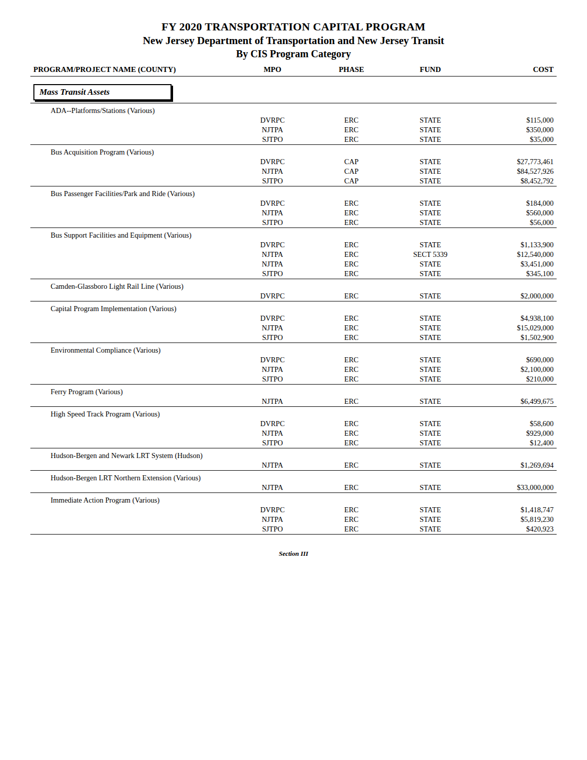FY 2020 TRANSPORTATION CAPITAL PROGRAM
New Jersey Department of Transportation and New Jersey Transit
By CIS Program Category
| PROGRAM/PROJECT NAME (COUNTY) | MPO | PHASE | FUND | COST |
| --- | --- | --- | --- | --- |
| Mass Transit Assets |
| ADA--Platforms/Stations (Various) | | | | |
| | DVRPC | ERC | STATE | $115,000 |
| | NJTPA | ERC | STATE | $350,000 |
| | SJTPO | ERC | STATE | $35,000 |
| Bus Acquisition Program (Various) | | | | |
| | DVRPC | CAP | STATE | $27,773,461 |
| | NJTPA | CAP | STATE | $84,527,926 |
| | SJTPO | CAP | STATE | $8,452,792 |
| Bus Passenger Facilities/Park and Ride (Various) | | | | |
| | DVRPC | ERC | STATE | $184,000 |
| | NJTPA | ERC | STATE | $560,000 |
| | SJTPO | ERC | STATE | $56,000 |
| Bus Support Facilities and Equipment (Various) | | | | |
| | DVRPC | ERC | STATE | $1,133,900 |
| | NJTPA | ERC | SECT 5339 | $12,540,000 |
| | NJTPA | ERC | STATE | $3,451,000 |
| | SJTPO | ERC | STATE | $345,100 |
| Camden-Glassboro Light Rail Line (Various) | | | | |
| | DVRPC | ERC | STATE | $2,000,000 |
| Capital Program Implementation (Various) | | | | |
| | DVRPC | ERC | STATE | $4,938,100 |
| | NJTPA | ERC | STATE | $15,029,000 |
| | SJTPO | ERC | STATE | $1,502,900 |
| Environmental Compliance (Various) | | | | |
| | DVRPC | ERC | STATE | $690,000 |
| | NJTPA | ERC | STATE | $2,100,000 |
| | SJTPO | ERC | STATE | $210,000 |
| Ferry Program (Various) | | | | |
| | NJTPA | ERC | STATE | $6,499,675 |
| High Speed Track Program (Various) | | | | |
| | DVRPC | ERC | STATE | $58,600 |
| | NJTPA | ERC | STATE | $929,000 |
| | SJTPO | ERC | STATE | $12,400 |
| Hudson-Bergen and Newark LRT System (Hudson) | | | | |
| | NJTPA | ERC | STATE | $1,269,694 |
| Hudson-Bergen LRT Northern Extension (Various) | | | | |
| | NJTPA | ERC | STATE | $33,000,000 |
| Immediate Action Program (Various) | | | | |
| | DVRPC | ERC | STATE | $1,418,747 |
| | NJTPA | ERC | STATE | $5,819,230 |
| | SJTPO | ERC | STATE | $420,923 |
Section III